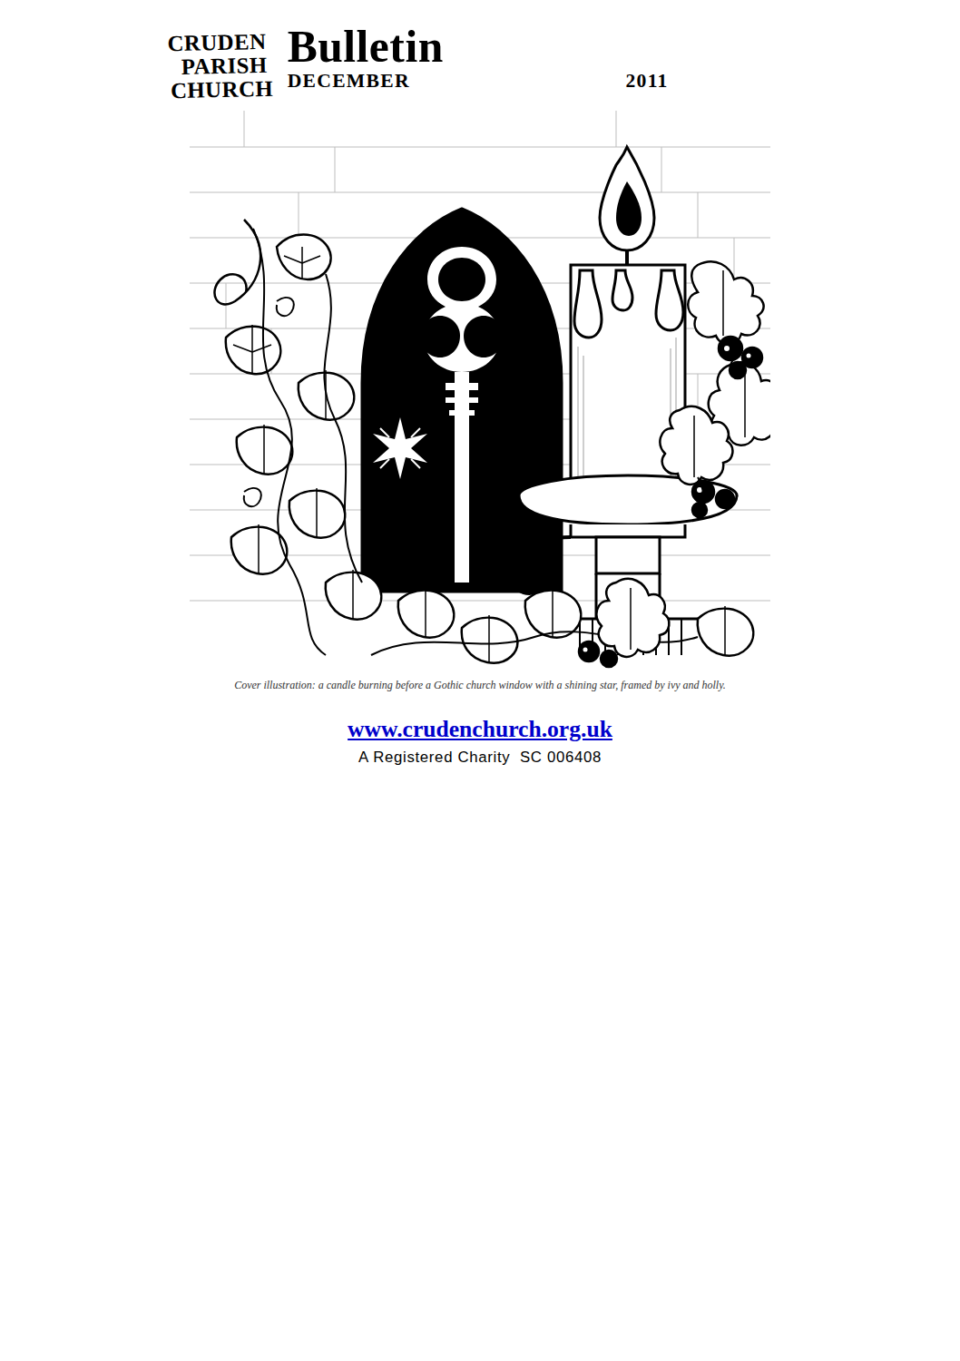Cruden Parish Church
Bulletin
December 2011
Christmas cover illustration A lit candle on a wrought-iron stand stands before a Gothic church window with tracery and a shining star, framed by ivy leaves and holly with berries.
Cover illustration: a candle burning before a Gothic church window with a shining star, framed by ivy and holly.
www.crudenchurch.org.uk
A Registered Charity SC 006408